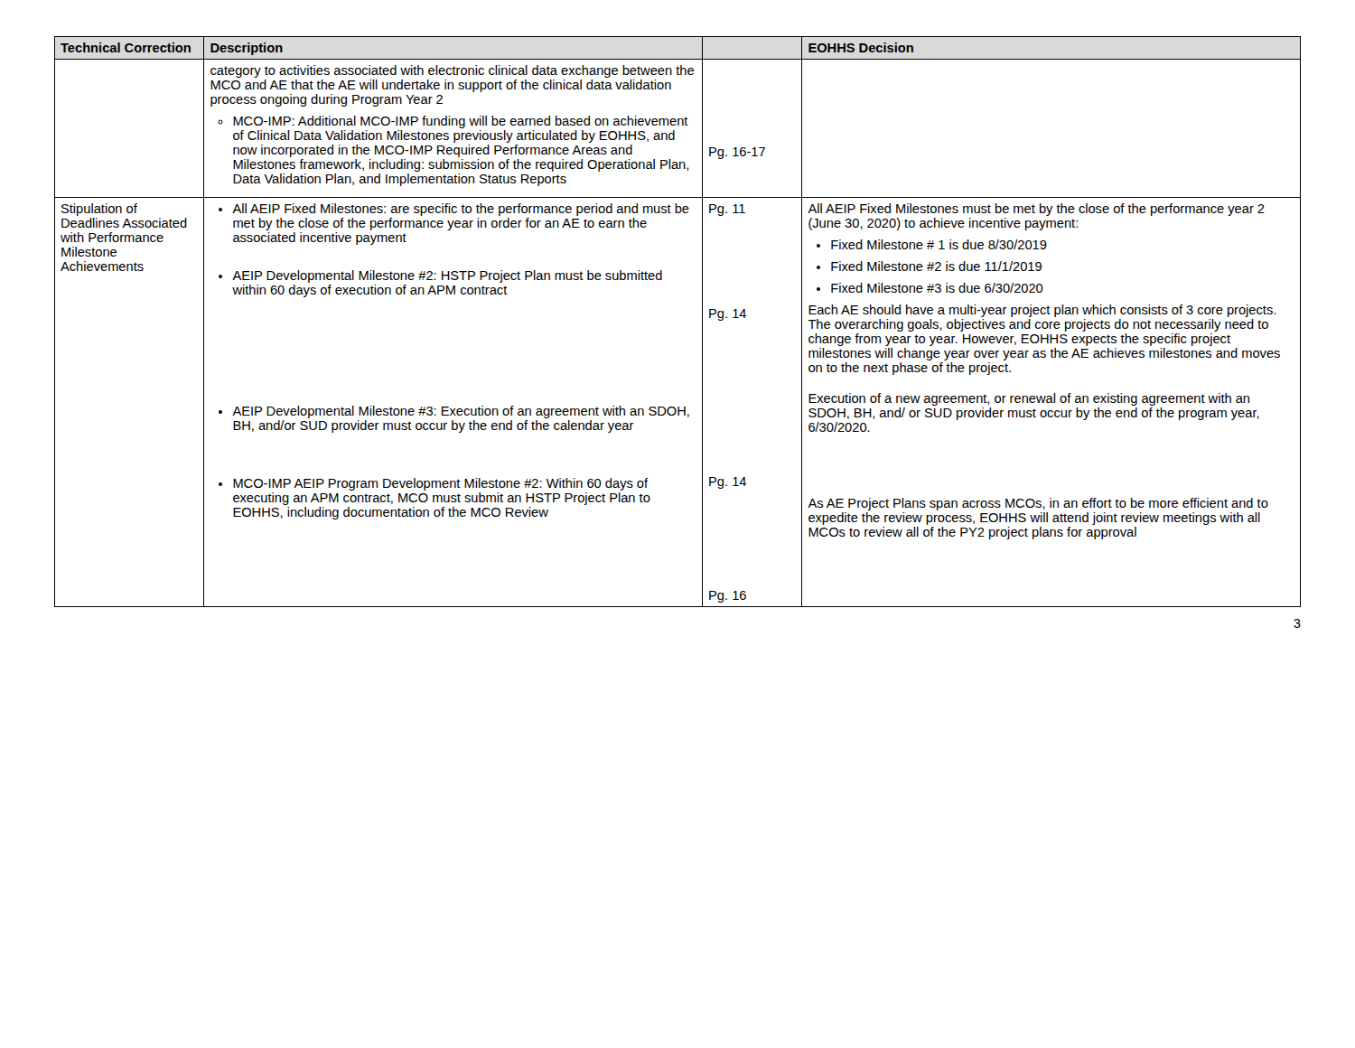| Technical Correction | Description | | EOHHS Decision |
| --- | --- | --- | --- |
| | category to activities associated with electronic clinical data exchange between the MCO and AE that the AE will undertake in support of the clinical data validation process ongoing during Program Year 2 MCO-IMP: Additional MCO-IMP funding will be earned based on achievement of Clinical Data Validation Milestones previously articulated by EOHHS, and now incorporated in the MCO-IMP Required Performance Areas and Milestones framework, including: submission of the required Operational Plan, Data Validation Plan, and Implementation Status Reports | Pg. 16-17 | |
| Stipulation of Deadlines Associated with Performance Milestone Achievements | All AEIP Fixed Milestones: are specific to the performance period and must be met by the close of the performance year in order for an AE to earn the associated incentive payment AEIP Developmental Milestone #2: HSTP Project Plan must be submitted within 60 days of execution of an APM contract AEIP Developmental Milestone #3: Execution of an agreement with an SDOH, BH, and/or SUD provider must occur by the end of the calendar year MCO-IMP AEIP Program Development Milestone #2: Within 60 days of executing an APM contract, MCO must submit an HSTP Project Plan to EOHHS, including documentation of the MCO Review | Pg. 11 Pg. 14 Pg. 14 Pg. 16 | All AEIP Fixed Milestones must be met by the close of the performance year 2 (June 30, 2020) to achieve incentive payment: Fixed Milestone # 1 is due 8/30/2019 Fixed Milestone #2 is due 11/1/2019 Fixed Milestone #3 is due 6/30/2020 Each AE should have a multi-year project plan which consists of 3 core projects. The overarching goals, objectives and core projects do not necessarily need to change from year to year. However, EOHHS expects the specific project milestones will change year over year as the AE achieves milestones and moves on to the next phase of the project. Execution of a new agreement, or renewal of an existing agreement with an SDOH, BH, and/ or SUD provider must occur by the end of the program year, 6/30/2020. As AE Project Plans span across MCOs, in an effort to be more efficient and to expedite the review process, EOHHS will attend joint review meetings with all MCOs to review all of the PY2 project plans for approval |
3